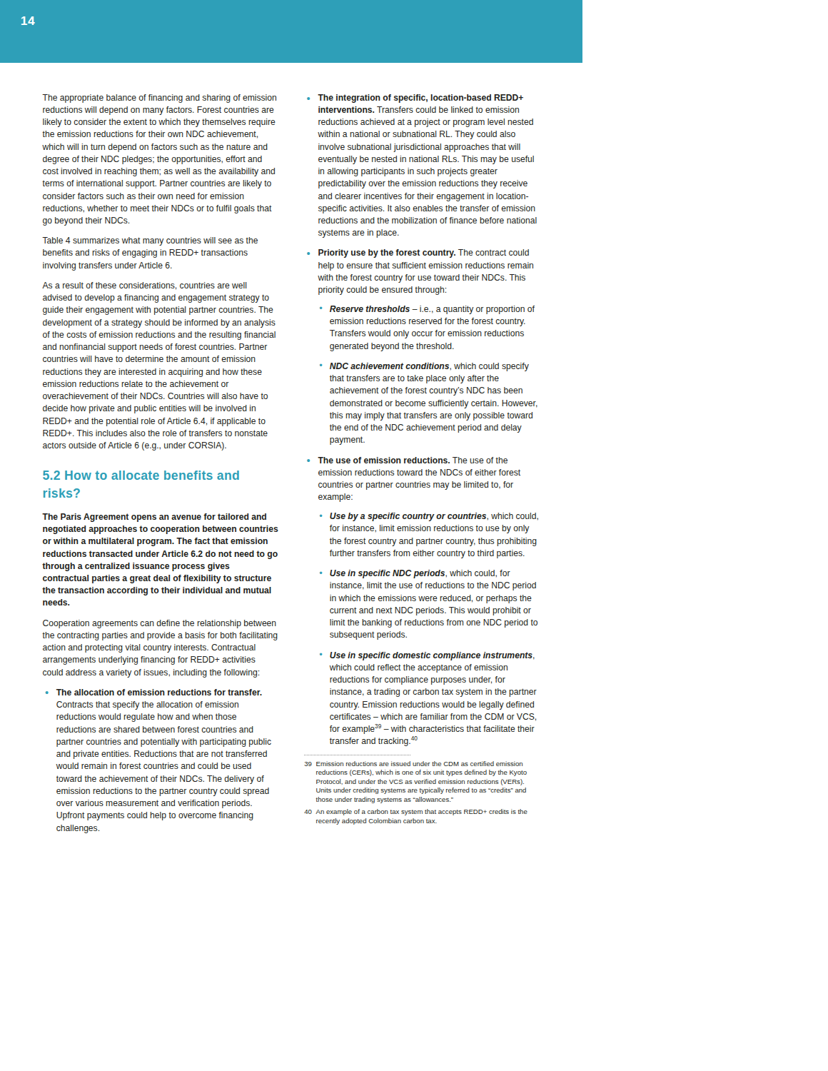14
The appropriate balance of financing and sharing of emission reductions will depend on many factors. Forest countries are likely to consider the extent to which they themselves require the emission reductions for their own NDC achievement, which will in turn depend on factors such as the nature and degree of their NDC pledges; the opportunities, effort and cost involved in reaching them; as well as the availability and terms of international support. Partner countries are likely to consider factors such as their own need for emission reductions, whether to meet their NDCs or to fulfil goals that go beyond their NDCs.
Table 4 summarizes what many countries will see as the benefits and risks of engaging in REDD+ transactions involving transfers under Article 6.
As a result of these considerations, countries are well advised to develop a financing and engagement strategy to guide their engagement with potential partner countries. The development of a strategy should be informed by an analysis of the costs of emission reductions and the resulting financial and nonfinancial support needs of forest countries. Partner countries will have to determine the amount of emission reductions they are interested in acquiring and how these emission reductions relate to the achievement or overachievement of their NDCs. Countries will also have to decide how private and public entities will be involved in REDD+ and the potential role of Article 6.4, if applicable to REDD+. This includes also the role of transfers to nonstate actors outside of Article 6 (e.g., under CORSIA).
5.2 How to allocate benefits and risks?
The Paris Agreement opens an avenue for tailored and negotiated approaches to cooperation between countries or within a multilateral program. The fact that emission reductions transacted under Article 6.2 do not need to go through a centralized issuance process gives contractual parties a great deal of flexibility to structure the transaction according to their individual and mutual needs.
Cooperation agreements can define the relationship between the contracting parties and provide a basis for both facilitating action and protecting vital country interests. Contractual arrangements underlying financing for REDD+ activities could address a variety of issues, including the following:
The allocation of emission reductions for transfer. Contracts that specify the allocation of emission reductions would regulate how and when those reductions are shared between forest countries and partner countries and potentially with participating public and private entities. Reductions that are not transferred would remain in forest countries and could be used toward the achievement of their NDCs. The delivery of emission reductions to the partner country could spread over various measurement and verification periods. Upfront payments could help to overcome financing challenges.
The integration of specific, location-based REDD+ interventions. Transfers could be linked to emission reductions achieved at a project or program level nested within a national or subnational RL. They could also involve subnational jurisdictional approaches that will eventually be nested in national RLs. This may be useful in allowing participants in such projects greater predictability over the emission reductions they receive and clearer incentives for their engagement in location-specific activities. It also enables the transfer of emission reductions and the mobilization of finance before national systems are in place.
Priority use by the forest country. The contract could help to ensure that sufficient emission reductions remain with the forest country for use toward their NDCs. This priority could be ensured through:
Reserve thresholds – i.e., a quantity or proportion of emission reductions reserved for the forest country. Transfers would only occur for emission reductions generated beyond the threshold.
NDC achievement conditions, which could specify that transfers are to take place only after the achievement of the forest country’s NDC has been demonstrated or become sufficiently certain. However, this may imply that transfers are only possible toward the end of the NDC achievement period and delay payment.
The use of emission reductions. The use of the emission reductions toward the NDCs of either forest countries or partner countries may be limited to, for example:
Use by a specific country or countries, which could, for instance, limit emission reductions to use by only the forest country and partner country, thus prohibiting further transfers from either country to third parties.
Use in specific NDC periods, which could, for instance, limit the use of reductions to the NDC period in which the emissions were reduced, or perhaps the current and next NDC periods. This would prohibit or limit the banking of reductions from one NDC period to subsequent periods.
Use in specific domestic compliance instruments, which could reflect the acceptance of emission reductions for compliance purposes under, for instance, a trading or carbon tax system in the partner country. Emission reductions would be legally defined certificates – which are familiar from the CDM or VCS, for example39 – with characteristics that facilitate their transfer and tracking.40
39
Emission reductions are issued under the CDM as certified emission reductions (CERs), which is one of six unit types defined by the Kyoto Protocol, and under the VCS as verified emission reductions (VERs). Units under crediting systems are typically referred to as “credits” and those under trading systems as “allowances.”
40
An example of a carbon tax system that accepts REDD+ credits is the recently adopted Colombian carbon tax.